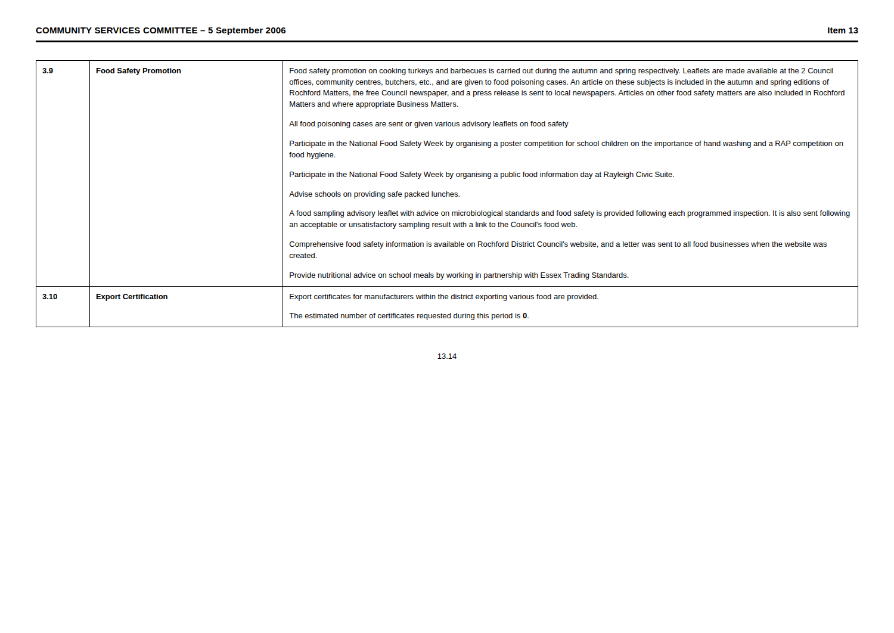COMMUNITY SERVICES COMMITTEE – 5 September 2006 Item 13
| 3.9 | Food Safety Promotion | Food safety promotion on cooking turkeys and barbecues is carried out during the autumn and spring respectively. Leaflets are made available at the 2 Council offices, community centres, butchers, etc., and are given to food poisoning cases. An article on these subjects is included in the autumn and spring editions of Rochford Matters, the free Council newspaper, and a press release is sent to local newspapers. Articles on other food safety matters are also included in Rochford Matters and where appropriate Business Matters. All food poisoning cases are sent or given various advisory leaflets on food safety Participate in the National Food Safety Week by organising a poster competition for school children on the importance of hand washing and a RAP competition on food hygiene. Participate in the National Food Safety Week by organising a public food information day at Rayleigh Civic Suite. Advise schools on providing safe packed lunches. A food sampling advisory leaflet with advice on microbiological standards and food safety is provided following each programmed inspection. It is also sent following an acceptable or unsatisfactory sampling result with a link to the Council's food web. Comprehensive food safety information is available on Rochford District Council's website, and a letter was sent to all food businesses when the website was created. Provide nutritional advice on school meals by working in partnership with Essex Trading Standards. |
| 3.10 | Export Certification | Export certificates for manufacturers within the district exporting various food are provided. The estimated number of certificates requested during this period is 0 . |
13.14